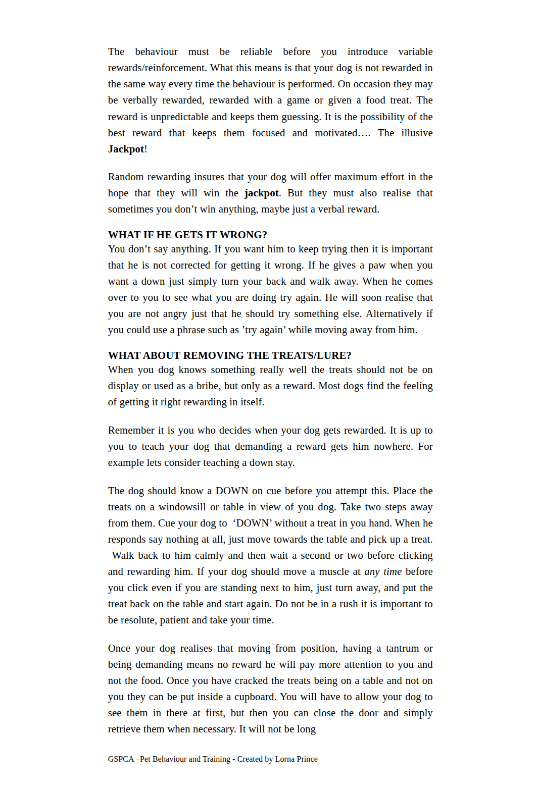The behaviour must be reliable before you introduce variable rewards/reinforcement. What this means is that your dog is not rewarded in the same way every time the behaviour is performed. On occasion they may be verbally rewarded, rewarded with a game or given a food treat. The reward is unpredictable and keeps them guessing. It is the possibility of the best reward that keeps them focused and motivated…. The illusive Jackpot!
Random rewarding insures that your dog will offer maximum effort in the hope that they will win the jackpot. But they must also realise that sometimes you don’t win anything, maybe just a verbal reward.
What if he gets it wrong?
You don’t say anything. If you want him to keep trying then it is important that he is not corrected for getting it wrong. If he gives a paw when you want a down just simply turn your back and walk away. When he comes over to you to see what you are doing try again. He will soon realise that you are not angry just that he should try something else. Alternatively if you could use a phrase such as ’try again’ while moving away from him.
What about removing the treats/lure?
When you dog knows something really well the treats should not be on display or used as a bribe, but only as a reward. Most dogs find the feeling of getting it right rewarding in itself.
Remember it is you who decides when your dog gets rewarded. It is up to you to teach your dog that demanding a reward gets him nowhere. For example lets consider teaching a down stay.
The dog should know a DOWN on cue before you attempt this. Place the treats on a windowsill or table in view of you dog. Take two steps away from them. Cue your dog to ‘DOWN’ without a treat in you hand. When he responds say nothing at all, just move towards the table and pick up a treat. Walk back to him calmly and then wait a second or two before clicking and rewarding him. If your dog should move a muscle at any time before you click even if you are standing next to him, just turn away, and put the treat back on the table and start again. Do not be in a rush it is important to be resolute, patient and take your time.
Once your dog realises that moving from position, having a tantrum or being demanding means no reward he will pay more attention to you and not the food. Once you have cracked the treats being on a table and not on you they can be put inside a cupboard. You will have to allow your dog to see them in there at first, but then you can close the door and simply retrieve them when necessary. It will not be long
GSPCA –Pet Behaviour and Training - Created by Lorna Prince